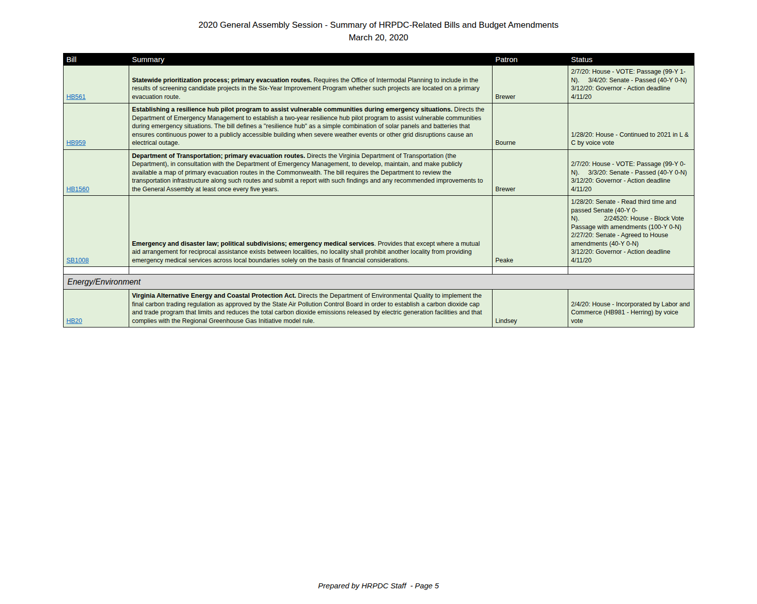2020 General Assembly Session - Summary of HRPDC-Related Bills and Budget Amendments
March 20, 2020
| Bill | Summary | Patron | Status |
| --- | --- | --- | --- |
| HB561 | Statewide prioritization process; primary evacuation routes. Requires the Office of Intermodal Planning to include in the results of screening candidate projects in the Six-Year Improvement Program whether such projects are located on a primary evacuation route. | Brewer | 2/7/20: House - VOTE: Passage (99-Y 1-N). 3/4/20: Senate - Passed (40-Y 0-N) 3/12/20: Governor - Action deadline 4/11/20 |
| HB959 | Establishing a resilience hub pilot program to assist vulnerable communities during emergency situations. Directs the Department of Emergency Management to establish a two-year resilience hub pilot program to assist vulnerable communities during emergency situations. The bill defines a "resilience hub" as a simple combination of solar panels and batteries that ensures continuous power to a publicly accessible building when severe weather events or other grid disruptions cause an electrical outage. | Bourne | 1/28/20: House - Continued to 2021 in L & C by voice vote |
| HB1560 | Department of Transportation; primary evacuation routes. Directs the Virginia Department of Transportation (the Department), in consultation with the Department of Emergency Management, to develop, maintain, and make publicly available a map of primary evacuation routes in the Commonwealth. The bill requires the Department to review the transportation infrastructure along such routes and submit a report with such findings and any recommended improvements to the General Assembly at least once every five years. | Brewer | 2/7/20: House - VOTE: Passage (99-Y 0-N). 3/3/20: Senate - Passed (40-Y 0-N) 3/12/20: Governor - Action deadline 4/11/20 |
| SB1008 | Emergency and disaster law; political subdivisions; emergency medical services . Provides that except where a mutual aid arrangement for reciprocal assistance exists between localities, no locality shall prohibit another locality from providing emergency medical services across local boundaries solely on the basis of financial considerations. | Peake | 1/28/20: Senate - Read third time and passed Senate (40-Y 0-N). 2/24520: House - Block Vote Passage with amendments (100-Y 0-N) 2/27/20: Senate - Agreed to House amendments (40-Y 0-N) 3/12/20: Governor - Action deadline 4/11/20 |
| Energy/Environment |
| HB20 | Virginia Alternative Energy and Coastal Protection Act. Directs the Department of Environmental Quality to implement the final carbon trading regulation as approved by the State Air Pollution Control Board in order to establish a carbon dioxide cap and trade program that limits and reduces the total carbon dioxide emissions released by electric generation facilities and that complies with the Regional Greenhouse Gas Initiative model rule. | Lindsey | 2/4/20: House - Incorporated by Labor and Commerce (HB981 - Herring) by voice vote |
Prepared by HRPDC Staff - Page 5